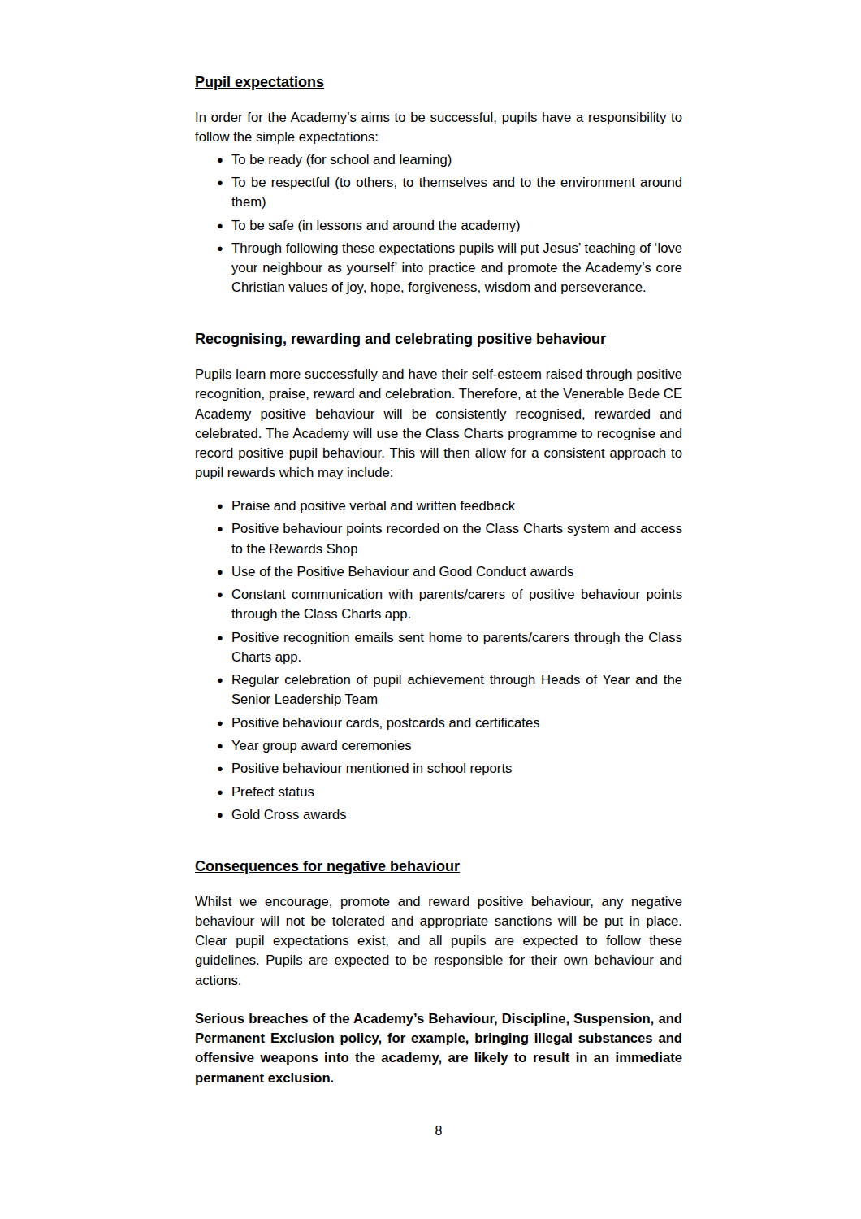Pupil expectations
In order for the Academy’s aims to be successful, pupils have a responsibility to follow the simple expectations:
To be ready (for school and learning)
To be respectful (to others, to themselves and to the environment around them)
To be safe (in lessons and around the academy)
Through following these expectations pupils will put Jesus’ teaching of ‘love your neighbour as yourself’ into practice and promote the Academy’s core Christian values of joy, hope, forgiveness, wisdom and perseverance.
Recognising, rewarding and celebrating positive behaviour
Pupils learn more successfully and have their self-esteem raised through positive recognition, praise, reward and celebration. Therefore, at the Venerable Bede CE Academy positive behaviour will be consistently recognised, rewarded and celebrated. The Academy will use the Class Charts programme to recognise and record positive pupil behaviour. This will then allow for a consistent approach to pupil rewards which may include:
Praise and positive verbal and written feedback
Positive behaviour points recorded on the Class Charts system and access to the Rewards Shop
Use of the Positive Behaviour and Good Conduct awards
Constant communication with parents/carers of positive behaviour points through the Class Charts app.
Positive recognition emails sent home to parents/carers through the Class Charts app.
Regular celebration of pupil achievement through Heads of Year and the Senior Leadership Team
Positive behaviour cards, postcards and certificates
Year group award ceremonies
Positive behaviour mentioned in school reports
Prefect status
Gold Cross awards
Consequences for negative behaviour
Whilst we encourage, promote and reward positive behaviour, any negative behaviour will not be tolerated and appropriate sanctions will be put in place. Clear pupil expectations exist, and all pupils are expected to follow these guidelines. Pupils are expected to be responsible for their own behaviour and actions.
Serious breaches of the Academy’s Behaviour, Discipline, Suspension, and Permanent Exclusion policy, for example, bringing illegal substances and offensive weapons into the academy, are likely to result in an immediate permanent exclusion.
8